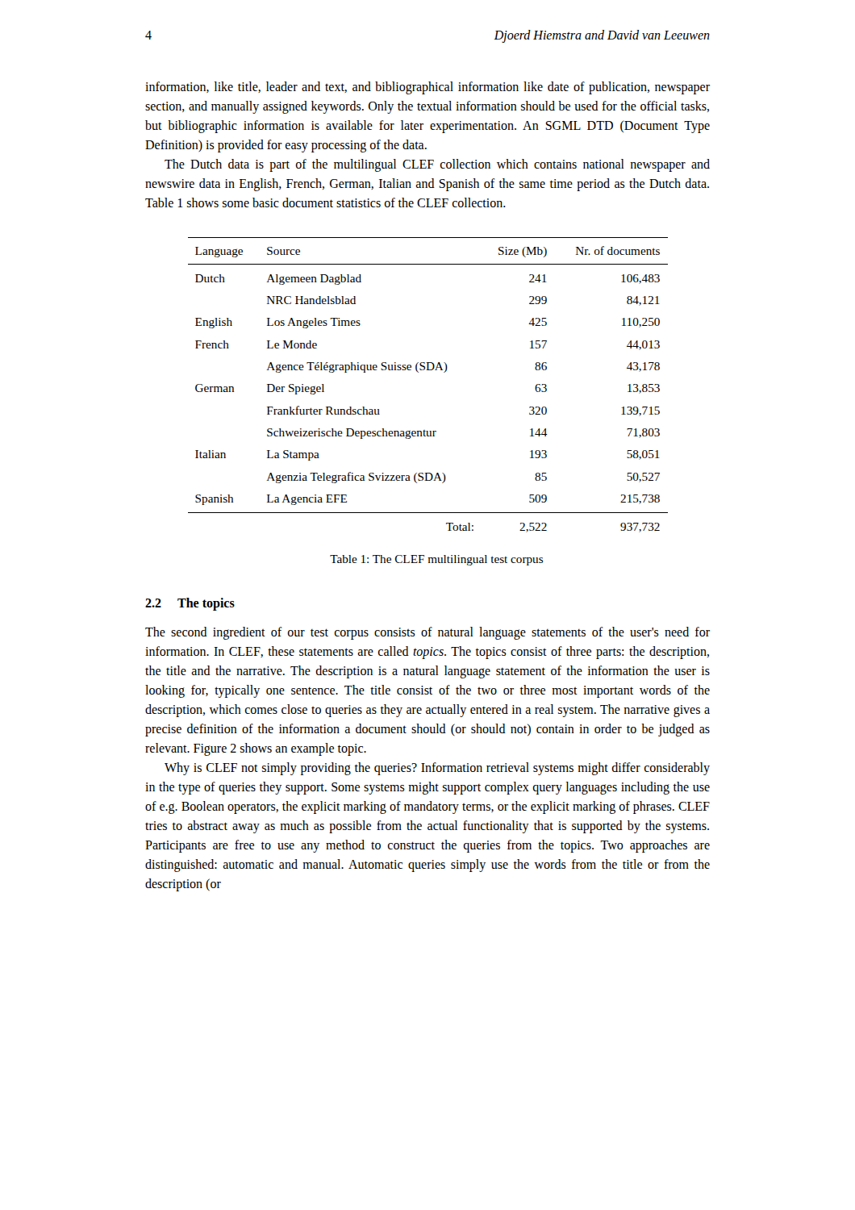4 Djoerd Hiemstra and David van Leeuwen
information, like title, leader and text, and bibliographical information like date of publication, newspaper section, and manually assigned keywords. Only the textual information should be used for the official tasks, but bibliographic information is available for later experimentation. An SGML DTD (Document Type Definition) is provided for easy processing of the data.
The Dutch data is part of the multilingual CLEF collection which contains national newspaper and newswire data in English, French, German, Italian and Spanish of the same time period as the Dutch data. Table 1 shows some basic document statistics of the CLEF collection.
| Language | Source | Size (Mb) | Nr. of documents |
| --- | --- | --- | --- |
| Dutch | Algemeen Dagblad | 241 | 106,483 |
| | NRC Handelsblad | 299 | 84,121 |
| English | Los Angeles Times | 425 | 110,250 |
| French | Le Monde | 157 | 44,013 |
| | Agence Télégraphique Suisse (SDA) | 86 | 43,178 |
| German | Der Spiegel | 63 | 13,853 |
| | Frankfurter Rundschau | 320 | 139,715 |
| | Schweizerische Depeschenagentur | 144 | 71,803 |
| Italian | La Stampa | 193 | 58,051 |
| | Agenzia Telegrafica Svizzera (SDA) | 85 | 50,527 |
| Spanish | La Agencia EFE | 509 | 215,738 |
| | Total: | 2,522 | 937,732 |
Table 1: The CLEF multilingual test corpus
2.2 The topics
The second ingredient of our test corpus consists of natural language statements of the user's need for information. In CLEF, these statements are called topics. The topics consist of three parts: the description, the title and the narrative. The description is a natural language statement of the information the user is looking for, typically one sentence. The title consist of the two or three most important words of the description, which comes close to queries as they are actually entered in a real system. The narrative gives a precise definition of the information a document should (or should not) contain in order to be judged as relevant. Figure 2 shows an example topic.
Why is CLEF not simply providing the queries? Information retrieval systems might differ considerably in the type of queries they support. Some systems might support complex query languages including the use of e.g. Boolean operators, the explicit marking of mandatory terms, or the explicit marking of phrases. CLEF tries to abstract away as much as possible from the actual functionality that is supported by the systems. Participants are free to use any method to construct the queries from the topics. Two approaches are distinguished: automatic and manual. Automatic queries simply use the words from the title or from the description (or